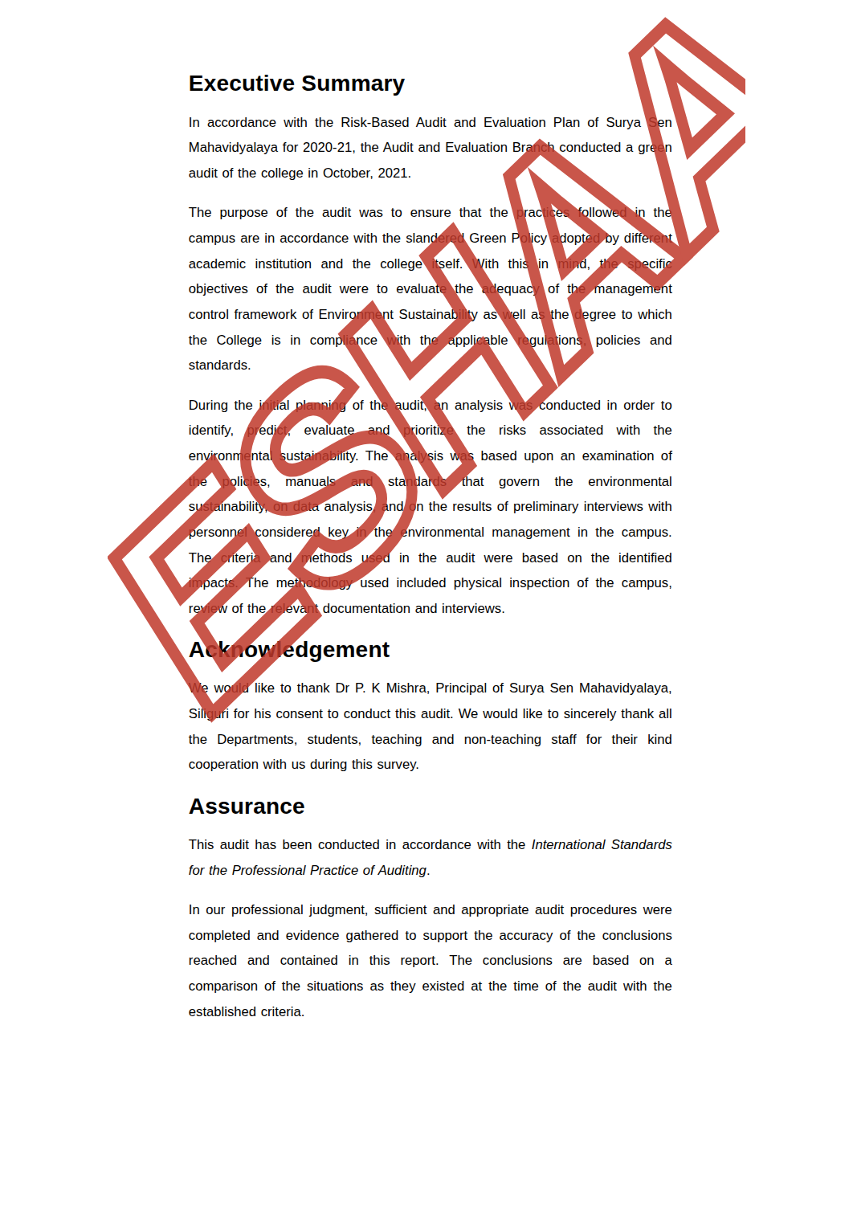ESHAA
Executive Summary
In accordance with the Risk-Based Audit and Evaluation Plan of Surya Sen Mahavidyalaya for 2020-21, the Audit and Evaluation Branch conducted a green audit of the college in October, 2021.
The purpose of the audit was to ensure that the practices followed in the campus are in accordance with the slandered Green Policy adopted by different academic institution and the college itself. With this in mind, the specific objectives of the audit were to evaluate the adequacy of the management control framework of Environment Sustainability as well as the degree to which the College is in compliance with the applicable regulations, policies and standards.
During the initial planning of the audit, an analysis was conducted in order to identify, predict, evaluate and prioritize the risks associated with the environmental sustainability. The analysis was based upon an examination of the policies, manuals and standards that govern the environmental sustainability, on data analysis, and on the results of preliminary interviews with personnel considered key in the environmental management in the campus. The criteria and methods used in the audit were based on the identified impacts. The methodology used included physical inspection of the campus, review of the relevant documentation and interviews.
Acknowledgement
We would like to thank Dr P. K Mishra, Principal of Surya Sen Mahavidyalaya, Siliguri for his consent to conduct this audit. We would like to sincerely thank all the Departments, students, teaching and non-teaching staff for their kind cooperation with us during this survey.
Assurance
This audit has been conducted in accordance with the International Standards for the Professional Practice of Auditing.
In our professional judgment, sufficient and appropriate audit procedures were completed and evidence gathered to support the accuracy of the conclusions reached and contained in this report. The conclusions are based on a comparison of the situations as they existed at the time of the audit with the established criteria.